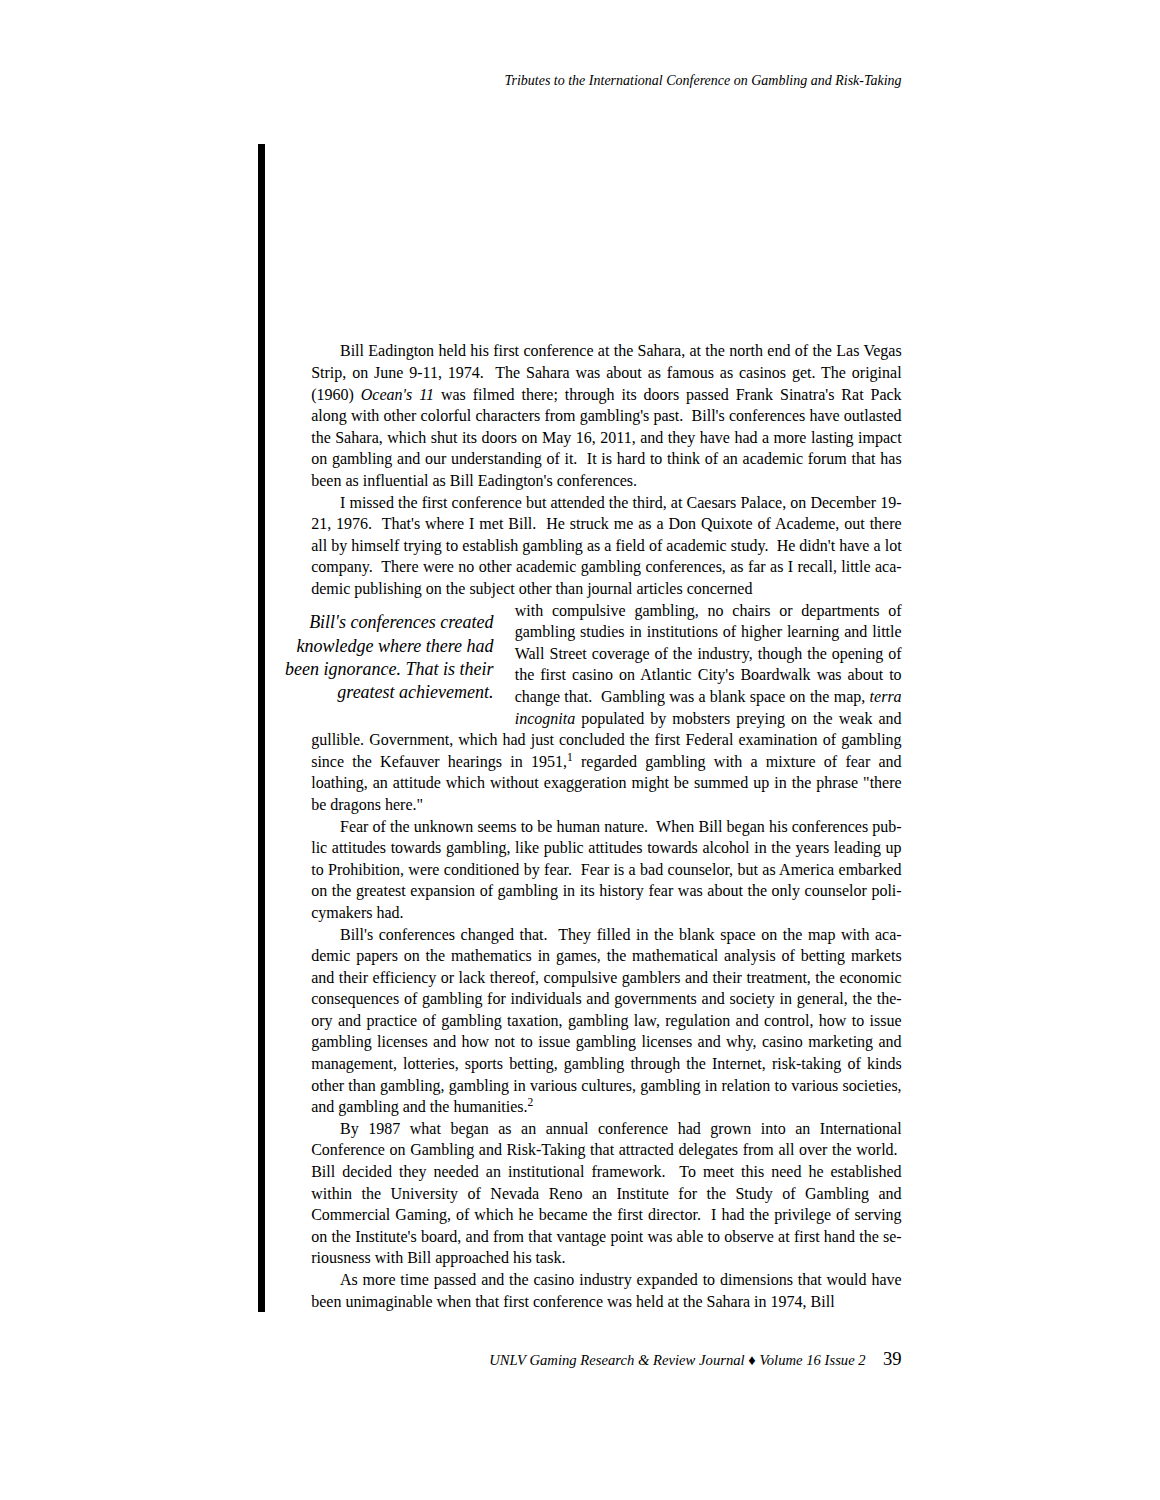Tributes to the International Conference on Gambling and Risk-Taking
Bill Eadington held his first conference at the Sahara, at the north end of the Las Vegas Strip, on June 9-11, 1974. The Sahara was about as famous as casinos get. The original (1960) Ocean's 11 was filmed there; through its doors passed Frank Sinatra's Rat Pack along with other colorful characters from gambling's past. Bill's conferences have outlasted the Sahara, which shut its doors on May 16, 2011, and they have had a more lasting impact on gambling and our understanding of it. It is hard to think of an academic forum that has been as influential as Bill Eadington's conferences.
I missed the first conference but attended the third, at Caesars Palace, on December 19-21, 1976. That's where I met Bill. He struck me as a Don Quixote of Academe, out there all by himself trying to establish gambling as a field of academic study. He didn't have a lot company. There were no other academic gambling conferences, as far as I recall, little academic publishing on the subject other than journal articles concerned
Bill's conferences created knowledge where there had been ignorance. That is their greatest achievement.
with compulsive gambling, no chairs or departments of gambling studies in institutions of higher learning and little Wall Street coverage of the industry, though the opening of the first casino on Atlantic City's Boardwalk was about to change that. Gambling was a blank space on the map, terra incognita populated by mobsters preying on the weak and gullible. Government, which had just concluded the first Federal examination of gambling since the Kefauver hearings in 1951,1 regarded gambling with a mixture of fear and loathing, an attitude which without exaggeration might be summed up in the phrase "there be dragons here."
Fear of the unknown seems to be human nature. When Bill began his conferences public attitudes towards gambling, like public attitudes towards alcohol in the years leading up to Prohibition, were conditioned by fear. Fear is a bad counselor, but as America embarked on the greatest expansion of gambling in its history fear was about the only counselor policymakers had.
Bill's conferences changed that. They filled in the blank space on the map with academic papers on the mathematics in games, the mathematical analysis of betting markets and their efficiency or lack thereof, compulsive gamblers and their treatment, the economic consequences of gambling for individuals and governments and society in general, the theory and practice of gambling taxation, gambling law, regulation and control, how to issue gambling licenses and how not to issue gambling licenses and why, casino marketing and management, lotteries, sports betting, gambling through the Internet, risk-taking of kinds other than gambling, gambling in various cultures, gambling in relation to various societies, and gambling and the humanities.2
By 1987 what began as an annual conference had grown into an International Conference on Gambling and Risk-Taking that attracted delegates from all over the world. Bill decided they needed an institutional framework. To meet this need he established within the University of Nevada Reno an Institute for the Study of Gambling and Commercial Gaming, of which he became the first director. I had the privilege of serving on the Institute's board, and from that vantage point was able to observe at first hand the seriousness with Bill approached his task.
As more time passed and the casino industry expanded to dimensions that would have been unimaginable when that first conference was held at the Sahara in 1974, Bill
UNLV Gaming Research & Review Journal ♦ Volume 16 Issue 2 39